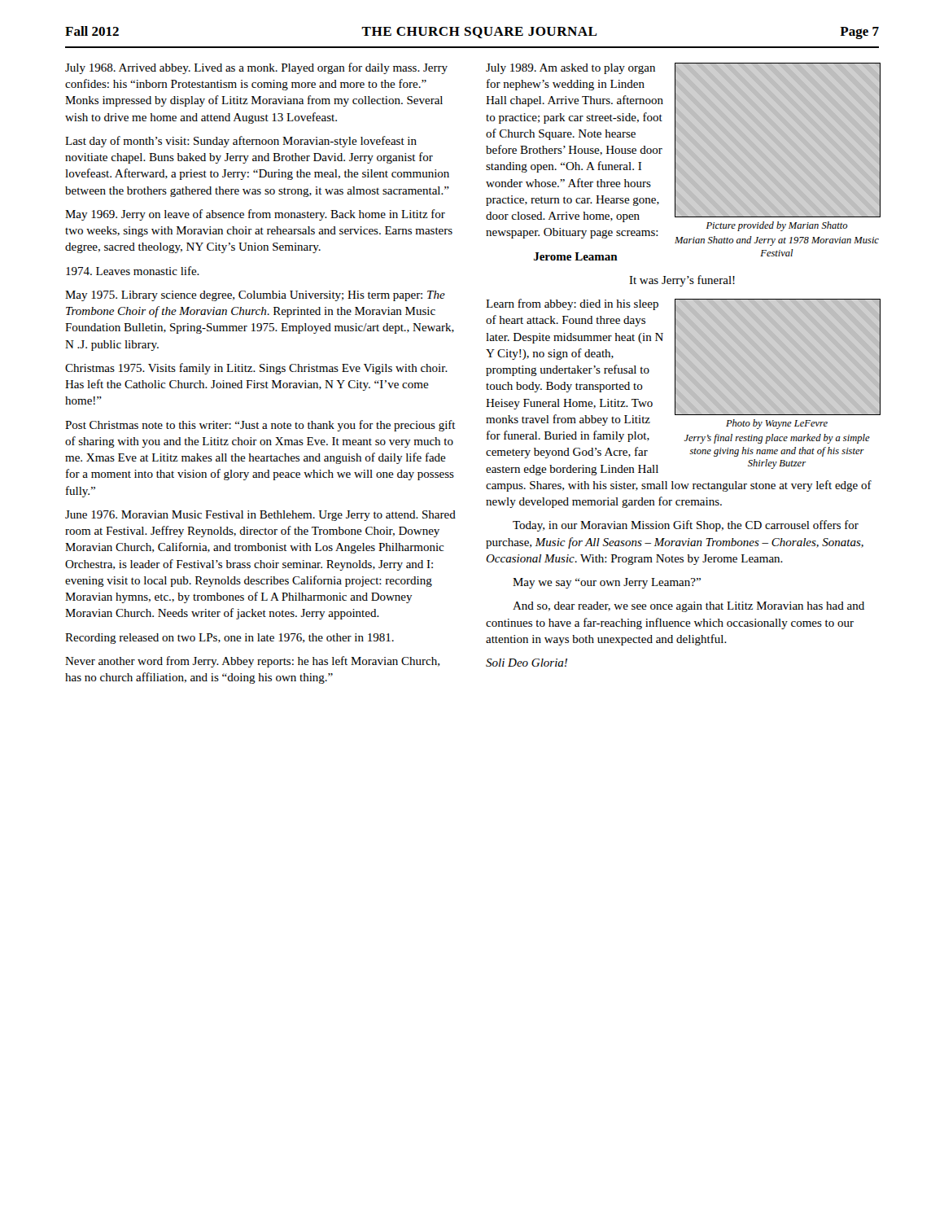Fall 2012 The Church Square Journal Page 7
July 1968. Arrived abbey. Lived as a monk. Played organ for daily mass. Jerry confides: his “inborn Protestantism is coming more and more to the fore.” Monks impressed by display of Lititz Moraviana from my collection. Several wish to drive me home and attend August 13 Lovefeast.
Last day of month’s visit: Sunday afternoon Moravian-style lovefeast in novitiate chapel. Buns baked by Jerry and Brother David. Jerry organist for lovefeast. Afterward, a priest to Jerry: “During the meal, the silent communion between the brothers gathered there was so strong, it was almost sacramental.”
May 1969. Jerry on leave of absence from monastery. Back home in Lititz for two weeks, sings with Moravian choir at rehearsals and services. Earns masters degree, sacred theology, NY City’s Union Seminary.
1974. Leaves monastic life.
May 1975. Library science degree, Columbia University; His term paper: The Trombone Choir of the Moravian Church. Reprinted in the Moravian Music Foundation Bulletin, Spring-Summer 1975. Employed music/art dept., Newark, N .J. public library.
Christmas 1975. Visits family in Lititz. Sings Christmas Eve Vigils with choir. Has left the Catholic Church. Joined First Moravian, N Y City. “I’ve come home!”
Post Christmas note to this writer: “Just a note to thank you for the precious gift of sharing with you and the Lititz choir on Xmas Eve. It meant so very much to me. Xmas Eve at Lititz makes all the heartaches and anguish of daily life fade for a moment into that vision of glory and peace which we will one day possess fully.”
Picture provided by Marian Shatto Marian Shatto and Jerry at 1978 Moravian Music Festival
June 1976. Moravian Music Festival in Bethlehem. Urge Jerry to attend. Shared room at Festival. Jeffrey Reynolds, director of the Trombone Choir, Downey Moravian Church, California, and trombonist with Los Angeles Philharmonic Orchestra, is leader of Festival’s brass choir seminar. Reynolds, Jerry and I: evening visit to local pub. Reynolds describes California project: recording Moravian hymns, etc., by trombones of L A Philharmonic and Downey Moravian Church. Needs writer of jacket notes. Jerry appointed.
Recording released on two LPs, one in late 1976, the other in 1981.
Never another word from Jerry. Abbey reports: he has left Moravian Church, has no church affiliation, and is “doing his own thing.”
July 1989. Am asked to play organ for nephew’s wedding in Linden Hall chapel. Arrive Thurs. afternoon to practice; park car street-side, foot of Church Square. Note hearse before Brothers’ House, House door standing open. “Oh. A funeral. I wonder whose.” After three hours practice, return to car. Hearse gone, door closed. Arrive home, open newspaper. Obituary page screams:
Jerome Leaman
It was Jerry’s funeral!
Photo by Wayne LeFevre Jerry’s final resting place marked by a simple stone giving his name and that of his sister Shirley Butzer
Learn from abbey: died in his sleep of heart attack. Found three days later. Despite midsummer heat (in N Y City!), no sign of death, prompting undertaker’s refusal to touch body. Body transported to Heisey Funeral Home, Lititz. Two monks travel from abbey to Lititz for funeral. Buried in family plot, cemetery beyond God’s Acre, far eastern edge bordering Linden Hall campus. Shares, with his sister, small low rectangular stone at very left edge of newly developed memorial garden for cremains.
Today, in our Moravian Mission Gift Shop, the CD carrousel offers for purchase, Music for All Seasons – Moravian Trombones – Chorales, Sonatas, Occasional Music. With: Program Notes by Jerome Leaman.
May we say “our own Jerry Leaman?”
And so, dear reader, we see once again that Lititz Moravian has had and continues to have a far-reaching influence which occasionally comes to our attention in ways both unexpected and delightful.
Soli Deo Gloria!